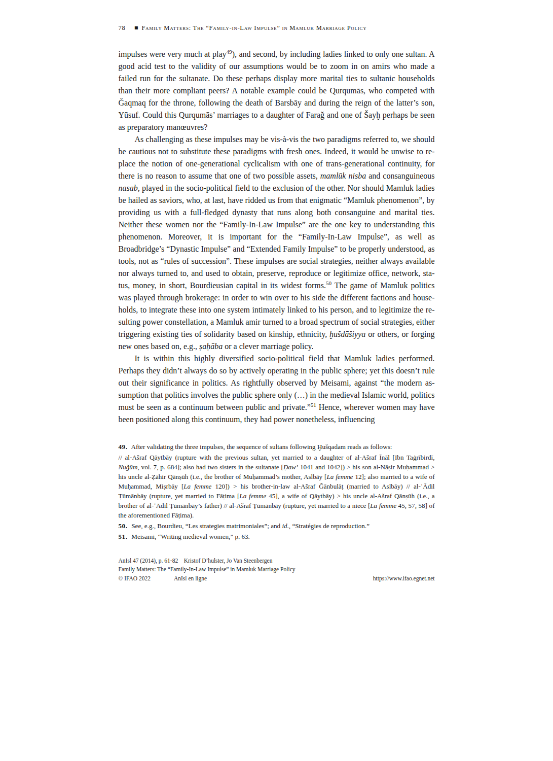78■Family Matters: The “Family-in-Law Impulse” in Mamluk Marriage Policy
impulses were very much at play49), and second, by including ladies linked to only one sultan. A good acid test to the validity of our assumptions would be to zoom in on amirs who made a failed run for the sultanate. Do these perhaps display more marital ties to sultanic households than their more compliant peers? A notable example could be Qurqumās, who competed with Ǧaqmaq for the throne, following the death of Barsbāy and during the reign of the latter’s son, Yūsuf. Could this Qurqumās’ marriages to a daughter of Faraǧ and one of Šayḫ perhaps be seen as preparatory manœuvres?
As challenging as these impulses may be vis-à-vis the two paradigms referred to, we should be cautious not to substitute these paradigms with fresh ones. Indeed, it would be unwise to replace the notion of one-generational cyclicalism with one of trans-generational continuity, for there is no reason to assume that one of two possible assets, mamlūk nisba and consanguineous nasab, played in the socio-political field to the exclusion of the other. Nor should Mamluk ladies be hailed as saviors, who, at last, have ridded us from that enigmatic “Mamluk phenomenon”, by providing us with a full-fledged dynasty that runs along both consanguine and marital ties. Neither these women nor the “Family-In-Law Impulse” are the one key to understanding this phenomenon. Moreover, it is important for the “Family-In-Law Impulse”, as well as Broadbridge’s “Dynastic Impulse” and “Extended Family Impulse” to be properly understood, as tools, not as “rules of succession”. These impulses are social strategies, neither always available nor always turned to, and used to obtain, preserve, reproduce or legitimize office, network, status, money, in short, Bourdieusian capital in its widest forms.50 The game of Mamluk politics was played through brokerage: in order to win over to his side the different factions and households, to integrate these into one system intimately linked to his person, and to legitimize the resulting power constellation, a Mamluk amir turned to a broad spectrum of social strategies, either triggering existing ties of solidarity based on kinship, ethnicity, ḫušdāšiyya or others, or forging new ones based on, e.g., ṣaḥāba or a clever marriage policy.
It is within this highly diversified socio-political field that Mamluk ladies performed. Perhaps they didn’t always do so by actively operating in the public sphere; yet this doesn’t rule out their significance in politics. As rightfully observed by Meisami, against “the modern assumption that politics involves the public sphere only (…) in the medieval Islamic world, politics must be seen as a continuum between public and private.”51 Hence, wherever women may have been positioned along this continuum, they had power nonetheless, influencing
49. After validating the three impulses, the sequence of sultans following Ḫušqadam reads as follows:
// al-Ašraf Qāytbāy (rupture with the previous sultan, yet married to a daughter of al-Ašraf Īnāl [Ibn Taġrībirdī, Nuǧūm, vol. 7, p. 684]; also had two sisters in the sultanate [Ḍaw’ 1041 and 1042]) > his son al-Nāṣir Muḥammad > his uncle al-Ẓāhir Qānṣūh (i.e., the brother of Muḥammad’s mother, Aslbāy [La femme 12]; also married to a wife of Muḥammad, Miṣrbāy [La femme 120]) > his brother-in-law al-Ašraf Ǧānbulāṭ (married to Aslbāy) // al-ʿĀdil Ṭūmānbāy (rupture, yet married to Fāṭima [La femme 45], a wife of Qāytbāy) > his uncle al-Ašraf Qānṣūh (i.e., a brother of al-ʿĀdil Ṭūmānbāy’s father) // al-Ašraf Ṭūmānbāy (rupture, yet married to a niece [La femme 45, 57, 58] of the aforementioned Fāṭima).
50. See, e.g., Bourdieu, “Les strategies matrimoniales”; and id., “Stratégies de reproduction.”
51. Meisami, “Writing medieval women,” p. 63.
AnIsl 47 (2014), p. 61-82 Kristof D’hulster, Jo Van Steenbergen
Family Matters: The “Family-In-Law Impulse” in Mamluk Marriage Policy
© IFAO 2022 AnIsl en ligne
https://www.ifao.egnet.net